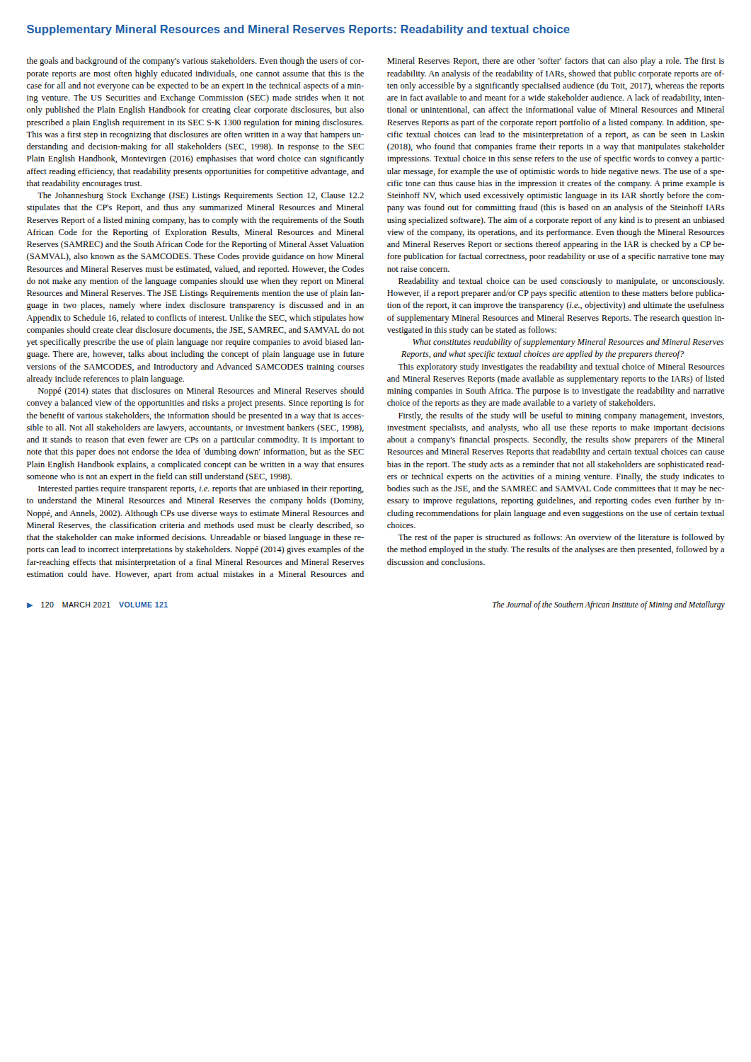Supplementary Mineral Resources and Mineral Reserves Reports: Readability and textual choice
the goals and background of the company's various stakeholders. Even though the users of corporate reports are most often highly educated individuals, one cannot assume that this is the case for all and not everyone can be expected to be an expert in the technical aspects of a mining venture. The US Securities and Exchange Commission (SEC) made strides when it not only published the Plain English Handbook for creating clear corporate disclosures, but also prescribed a plain English requirement in its SEC S-K 1300 regulation for mining disclosures. This was a first step in recognizing that disclosures are often written in a way that hampers understanding and decision-making for all stakeholders (SEC, 1998). In response to the SEC Plain English Handbook, Montevirgen (2016) emphasises that word choice can significantly affect reading efficiency, that readability presents opportunities for competitive advantage, and that readability encourages trust.
The Johannesburg Stock Exchange (JSE) Listings Requirements Section 12, Clause 12.2 stipulates that the CP's Report, and thus any summarized Mineral Resources and Mineral Reserves Report of a listed mining company, has to comply with the requirements of the South African Code for the Reporting of Exploration Results, Mineral Resources and Mineral Reserves (SAMREC) and the South African Code for the Reporting of Mineral Asset Valuation (SAMVAL), also known as the SAMCODES. These Codes provide guidance on how Mineral Resources and Mineral Reserves must be estimated, valued, and reported. However, the Codes do not make any mention of the language companies should use when they report on Mineral Resources and Mineral Reserves. The JSE Listings Requirements mention the use of plain language in two places, namely where index disclosure transparency is discussed and in an Appendix to Schedule 16, related to conflicts of interest. Unlike the SEC, which stipulates how companies should create clear disclosure documents, the JSE, SAMREC, and SAMVAL do not yet specifically prescribe the use of plain language nor require companies to avoid biased language. There are, however, talks about including the concept of plain language use in future versions of the SAMCODES, and Introductory and Advanced SAMCODES training courses already include references to plain language.
Noppé (2014) states that disclosures on Mineral Resources and Mineral Reserves should convey a balanced view of the opportunities and risks a project presents. Since reporting is for the benefit of various stakeholders, the information should be presented in a way that is accessible to all. Not all stakeholders are lawyers, accountants, or investment bankers (SEC, 1998), and it stands to reason that even fewer are CPs on a particular commodity. It is important to note that this paper does not endorse the idea of 'dumbing down' information, but as the SEC Plain English Handbook explains, a complicated concept can be written in a way that ensures someone who is not an expert in the field can still understand (SEC, 1998).
Interested parties require transparent reports, i.e. reports that are unbiased in their reporting, to understand the Mineral Resources and Mineral Reserves the company holds (Dominy, Noppé, and Annels, 2002). Although CPs use diverse ways to estimate Mineral Resources and Mineral Reserves, the classification criteria and methods used must be clearly described, so that the stakeholder can make informed decisions. Unreadable or biased language in these reports can lead to incorrect interpretations by stakeholders. Noppé (2014) gives examples of the far-reaching effects that misinterpretation of a final Mineral Resources and Mineral Reserves estimation could have. However, apart from actual mistakes in a Mineral Resources and Mineral Reserves Report, there are other 'softer' factors that can also play a role. The first is readability. An analysis of the readability of IARs, showed that public corporate reports are often only accessible by a significantly specialised audience (du Toit, 2017), whereas the reports are in fact available to and meant for a wide stakeholder audience. A lack of readability, intentional or unintentional, can affect the informational value of Mineral Resources and Mineral Reserves Reports as part of the corporate report portfolio of a listed company. In addition, specific textual choices can lead to the misinterpretation of a report, as can be seen in Laskin (2018), who found that companies frame their reports in a way that manipulates stakeholder impressions. Textual choice in this sense refers to the use of specific words to convey a particular message, for example the use of optimistic words to hide negative news. The use of a specific tone can thus cause bias in the impression it creates of the company. A prime example is Steinhoff NV, which used excessively optimistic language in its IAR shortly before the company was found out for committing fraud (this is based on an analysis of the Steinhoff IARs using specialized software). The aim of a corporate report of any kind is to present an unbiased view of the company, its operations, and its performance. Even though the Mineral Resources and Mineral Reserves Report or sections thereof appearing in the IAR is checked by a CP before publication for factual correctness, poor readability or use of a specific narrative tone may not raise concern.
Readability and textual choice can be used consciously to manipulate, or unconsciously. However, if a report preparer and/or CP pays specific attention to these matters before publication of the report, it can improve the transparency (i.e., objectivity) and ultimate the usefulness of supplementary Mineral Resources and Mineral Reserves Reports. The research question investigated in this study can be stated as follows:
What constitutes readability of supplementary Mineral Resources and Mineral Reserves Reports, and what specific textual choices are applied by the preparers thereof?
This exploratory study investigates the readability and textual choice of Mineral Resources and Mineral Reserves Reports (made available as supplementary reports to the IARs) of listed mining companies in South Africa. The purpose is to investigate the readability and narrative choice of the reports as they are made available to a variety of stakeholders.
Firstly, the results of the study will be useful to mining company management, investors, investment specialists, and analysts, who all use these reports to make important decisions about a company's financial prospects. Secondly, the results show preparers of the Mineral Resources and Mineral Reserves Reports that readability and certain textual choices can cause bias in the report. The study acts as a reminder that not all stakeholders are sophisticated readers or technical experts on the activities of a mining venture. Finally, the study indicates to bodies such as the JSE, and the SAMREC and SAMVAL Code committees that it may be necessary to improve regulations, reporting guidelines, and reporting codes even further by including recommendations for plain language and even suggestions on the use of certain textual choices.
The rest of the paper is structured as follows: An overview of the literature is followed by the method employed in the study. The results of the analyses are then presented, followed by a discussion and conclusions.
▶ 120 MARCH 2021 VOLUME 121 The Journal of the Southern African Institute of Mining and Metallurgy